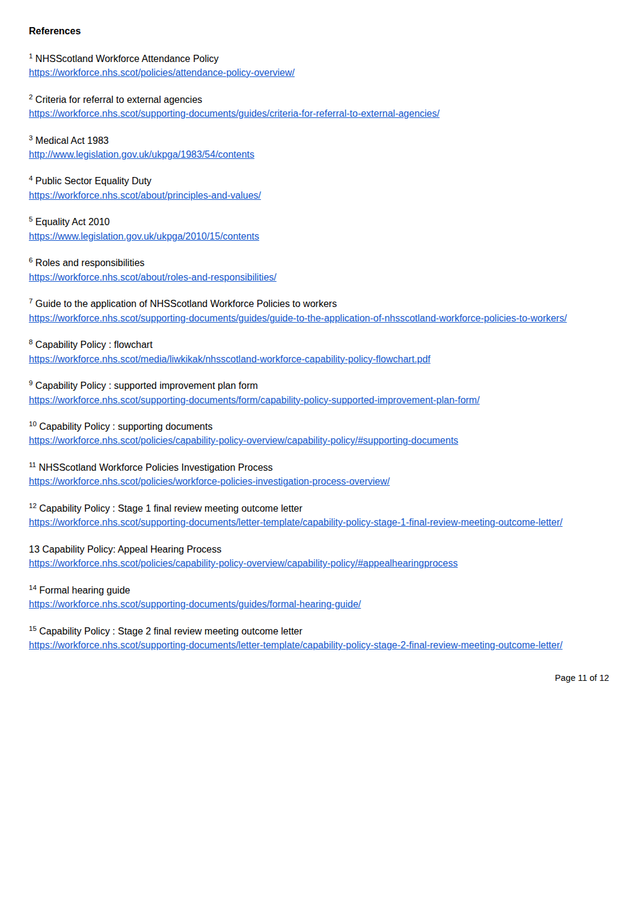References
1 NHSScotland Workforce Attendance Policy
https://workforce.nhs.scot/policies/attendance-policy-overview/
2 Criteria for referral to external agencies
https://workforce.nhs.scot/supporting-documents/guides/criteria-for-referral-to-external-agencies/
3 Medical Act 1983
http://www.legislation.gov.uk/ukpga/1983/54/contents
4 Public Sector Equality Duty
https://workforce.nhs.scot/about/principles-and-values/
5 Equality Act 2010
https://www.legislation.gov.uk/ukpga/2010/15/contents
6 Roles and responsibilities
https://workforce.nhs.scot/about/roles-and-responsibilities/
7 Guide to the application of NHSScotland Workforce Policies to workers
https://workforce.nhs.scot/supporting-documents/guides/guide-to-the-application-of-nhsscotland-workforce-policies-to-workers/
8 Capability Policy : flowchart
https://workforce.nhs.scot/media/liwkikak/nhsscotland-workforce-capability-policy-flowchart.pdf
9 Capability Policy : supported improvement plan form
https://workforce.nhs.scot/supporting-documents/form/capability-policy-supported-improvement-plan-form/
10 Capability Policy : supporting documents
https://workforce.nhs.scot/policies/capability-policy-overview/capability-policy/#supporting-documents
11 NHSScotland Workforce Policies Investigation Process
https://workforce.nhs.scot/policies/workforce-policies-investigation-process-overview/
12 Capability Policy : Stage 1 final review meeting outcome letter
https://workforce.nhs.scot/supporting-documents/letter-template/capability-policy-stage-1-final-review-meeting-outcome-letter/
13 Capability Policy: Appeal Hearing Process
https://workforce.nhs.scot/policies/capability-policy-overview/capability-policy/#appealhearingprocess
14 Formal hearing guide
https://workforce.nhs.scot/supporting-documents/guides/formal-hearing-guide/
15 Capability Policy : Stage 2 final review meeting outcome letter
https://workforce.nhs.scot/supporting-documents/letter-template/capability-policy-stage-2-final-review-meeting-outcome-letter/
Page 11 of 12